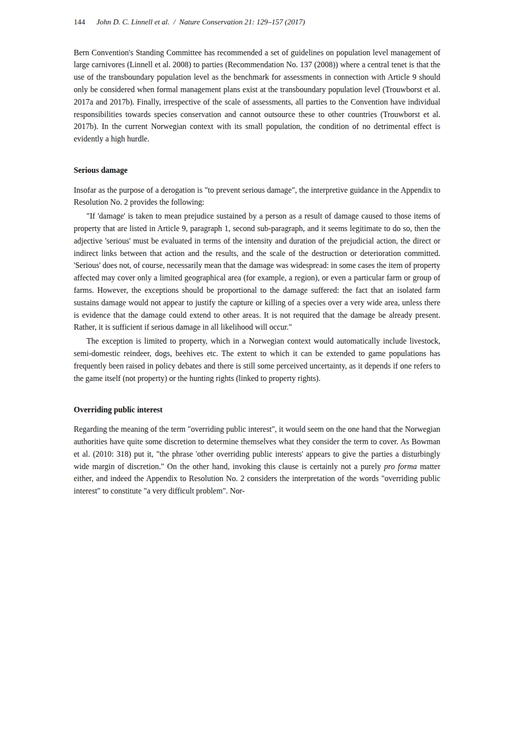144 John D. C. Linnell et al. / Nature Conservation 21: 129–157 (2017)
Bern Convention's Standing Committee has recommended a set of guidelines on population level management of large carnivores (Linnell et al. 2008) to parties (Recommendation No. 137 (2008)) where a central tenet is that the use of the transboundary population level as the benchmark for assessments in connection with Article 9 should only be considered when formal management plans exist at the transboundary population level (Trouwborst et al. 2017a and 2017b). Finally, irrespective of the scale of assessments, all parties to the Convention have individual responsibilities towards species conservation and cannot outsource these to other countries (Trouwborst et al. 2017b). In the current Norwegian context with its small population, the condition of no detrimental effect is evidently a high hurdle.
Serious damage
Insofar as the purpose of a derogation is "to prevent serious damage", the interpretive guidance in the Appendix to Resolution No. 2 provides the following:
"If 'damage' is taken to mean prejudice sustained by a person as a result of damage caused to those items of property that are listed in Article 9, paragraph 1, second sub-paragraph, and it seems legitimate to do so, then the adjective 'serious' must be evaluated in terms of the intensity and duration of the prejudicial action, the direct or indirect links between that action and the results, and the scale of the destruction or deterioration committed. 'Serious' does not, of course, necessarily mean that the damage was widespread: in some cases the item of property affected may cover only a limited geographical area (for example, a region), or even a particular farm or group of farms. However, the exceptions should be proportional to the damage suffered: the fact that an isolated farm sustains damage would not appear to justify the capture or killing of a species over a very wide area, unless there is evidence that the damage could extend to other areas. It is not required that the damage be already present. Rather, it is sufficient if serious damage in all likelihood will occur."
The exception is limited to property, which in a Norwegian context would automatically include livestock, semi-domestic reindeer, dogs, beehives etc. The extent to which it can be extended to game populations has frequently been raised in policy debates and there is still some perceived uncertainty, as it depends if one refers to the game itself (not property) or the hunting rights (linked to property rights).
Overriding public interest
Regarding the meaning of the term "overriding public interest", it would seem on the one hand that the Norwegian authorities have quite some discretion to determine themselves what they consider the term to cover. As Bowman et al. (2010: 318) put it, "the phrase 'other overriding public interests' appears to give the parties a disturbingly wide margin of discretion." On the other hand, invoking this clause is certainly not a purely pro forma matter either, and indeed the Appendix to Resolution No. 2 considers the interpretation of the words "overriding public interest" to constitute "a very difficult problem". Nor-